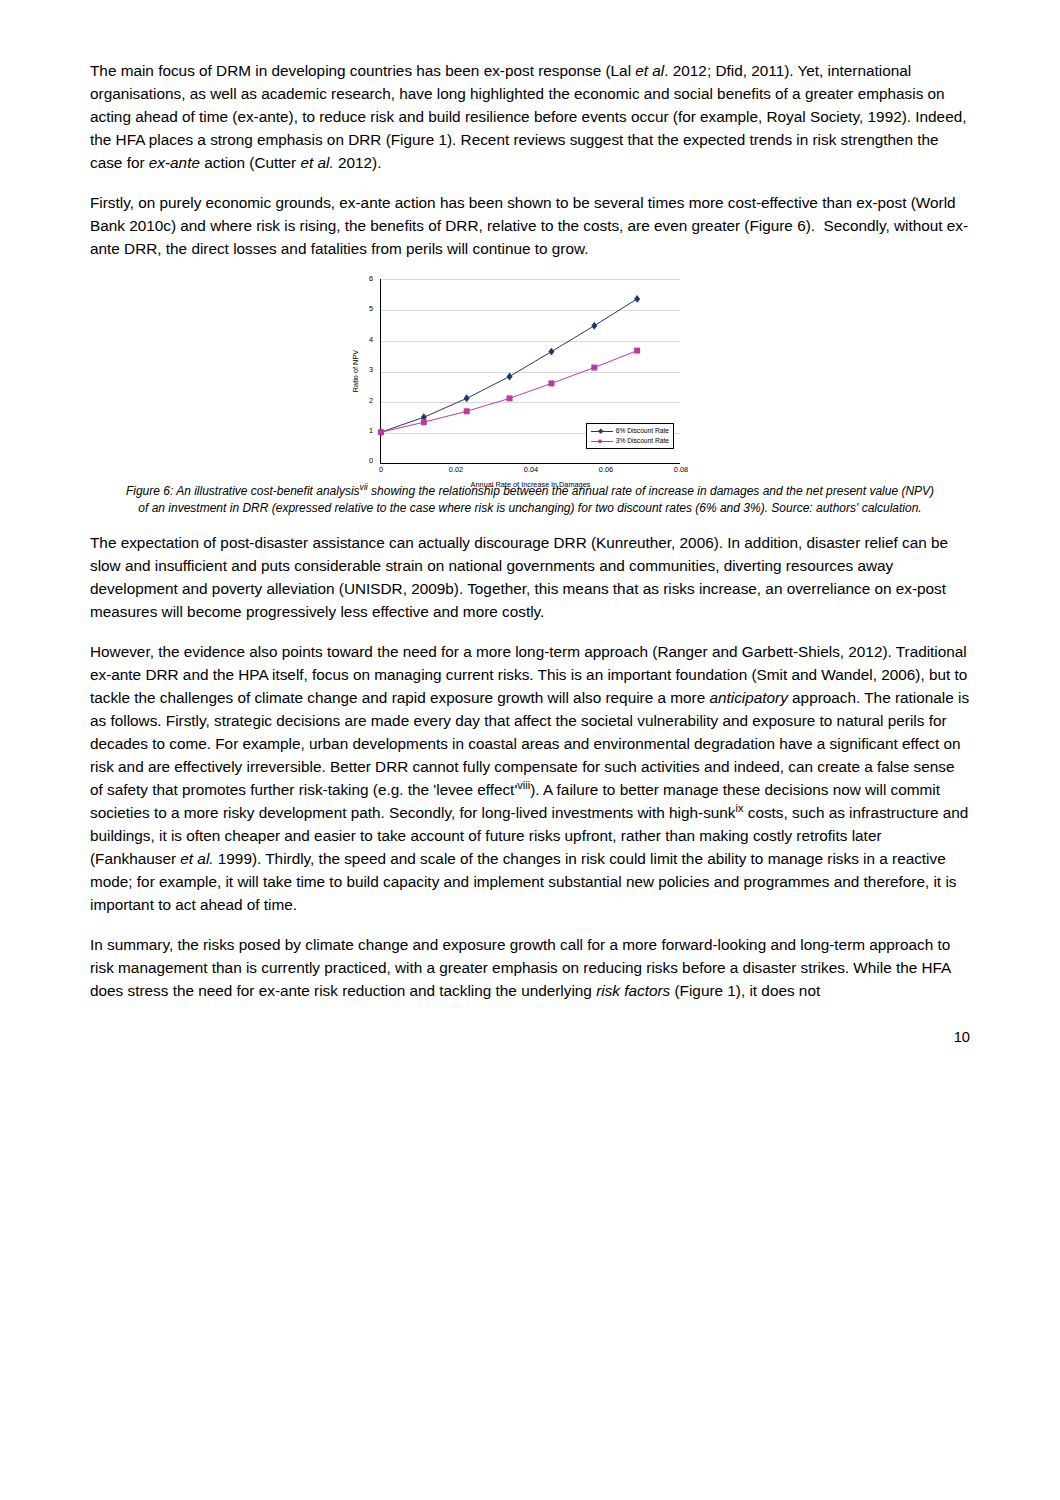The main focus of DRM in developing countries has been ex-post response (Lal et al. 2012; Dfid, 2011). Yet, international organisations, as well as academic research, have long highlighted the economic and social benefits of a greater emphasis on acting ahead of time (ex-ante), to reduce risk and build resilience before events occur (for example, Royal Society, 1992). Indeed, the HFA places a strong emphasis on DRR (Figure 1). Recent reviews suggest that the expected trends in risk strengthen the case for ex-ante action (Cutter et al. 2012).
Firstly, on purely economic grounds, ex-ante action has been shown to be several times more cost-effective than ex-post (World Bank 2010c) and where risk is rising, the benefits of DRR, relative to the costs, are even greater (Figure 6). Secondly, without ex-ante DRR, the direct losses and fatalities from perils will continue to grow.
Ratio of NPV 6 5 4 3 2 1 0
6% Discount Rate
3% Discount Rate
0 0.02 0.04 0.06 0.08 Annual Rate of Increase in Damages
Figure 6: An illustrative cost-benefit analysisvii showing the relationship between the annual rate of increase in damages and the net present value (NPV) of an investment in DRR (expressed relative to the case where risk is unchanging) for two discount rates (6% and 3%). Source: authors' calculation.
The expectation of post-disaster assistance can actually discourage DRR (Kunreuther, 2006). In addition, disaster relief can be slow and insufficient and puts considerable strain on national governments and communities, diverting resources away development and poverty alleviation (UNISDR, 2009b). Together, this means that as risks increase, an overreliance on ex-post measures will become progressively less effective and more costly.
However, the evidence also points toward the need for a more long-term approach (Ranger and Garbett-Shiels, 2012). Traditional ex-ante DRR and the HPA itself, focus on managing current risks. This is an important foundation (Smit and Wandel, 2006), but to tackle the challenges of climate change and rapid exposure growth will also require a more anticipatory approach. The rationale is as follows. Firstly, strategic decisions are made every day that affect the societal vulnerability and exposure to natural perils for decades to come. For example, urban developments in coastal areas and environmental degradation have a significant effect on risk and are effectively irreversible. Better DRR cannot fully compensate for such activities and indeed, can create a false sense of safety that promotes further risk-taking (e.g. the 'levee effect'viii). A failure to better manage these decisions now will commit societies to a more risky development path. Secondly, for long-lived investments with high-sunkix costs, such as infrastructure and buildings, it is often cheaper and easier to take account of future risks upfront, rather than making costly retrofits later (Fankhauser et al. 1999). Thirdly, the speed and scale of the changes in risk could limit the ability to manage risks in a reactive mode; for example, it will take time to build capacity and implement substantial new policies and programmes and therefore, it is important to act ahead of time.
In summary, the risks posed by climate change and exposure growth call for a more forward-looking and long-term approach to risk management than is currently practiced, with a greater emphasis on reducing risks before a disaster strikes. While the HFA does stress the need for ex-ante risk reduction and tackling the underlying risk factors (Figure 1), it does not
10